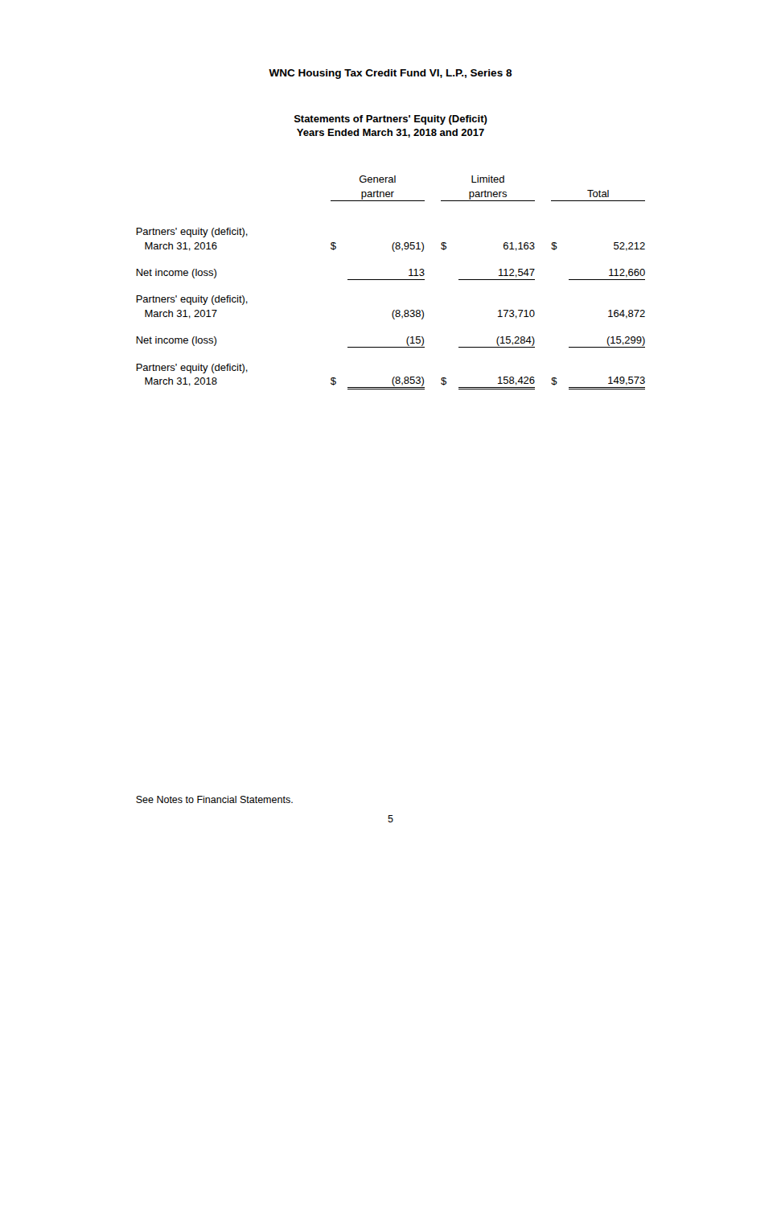WNC Housing Tax Credit Fund VI, L.P., Series 8
Statements of Partners' Equity (Deficit)
Years Ended March 31, 2018 and 2017
| | General partner | | Limited partners | | Total |
| --- | --- | --- | --- | --- | --- |
| Partners' equity (deficit), March 31, 2016 | $ | (8,951) | | $ | 61,163 | | $ | 52,212 |
| Net income (loss) | | 113 | | | 112,547 | | | 112,660 |
| Partners' equity (deficit), March 31, 2017 | | (8,838) | | | 173,710 | | | 164,872 |
| Net income (loss) | | (15) | | | (15,284) | | | (15,299) |
| Partners' equity (deficit), March 31, 2018 | $ | (8,853) | | $ | 158,426 | | $ | 149,573 |
See Notes to Financial Statements.
5